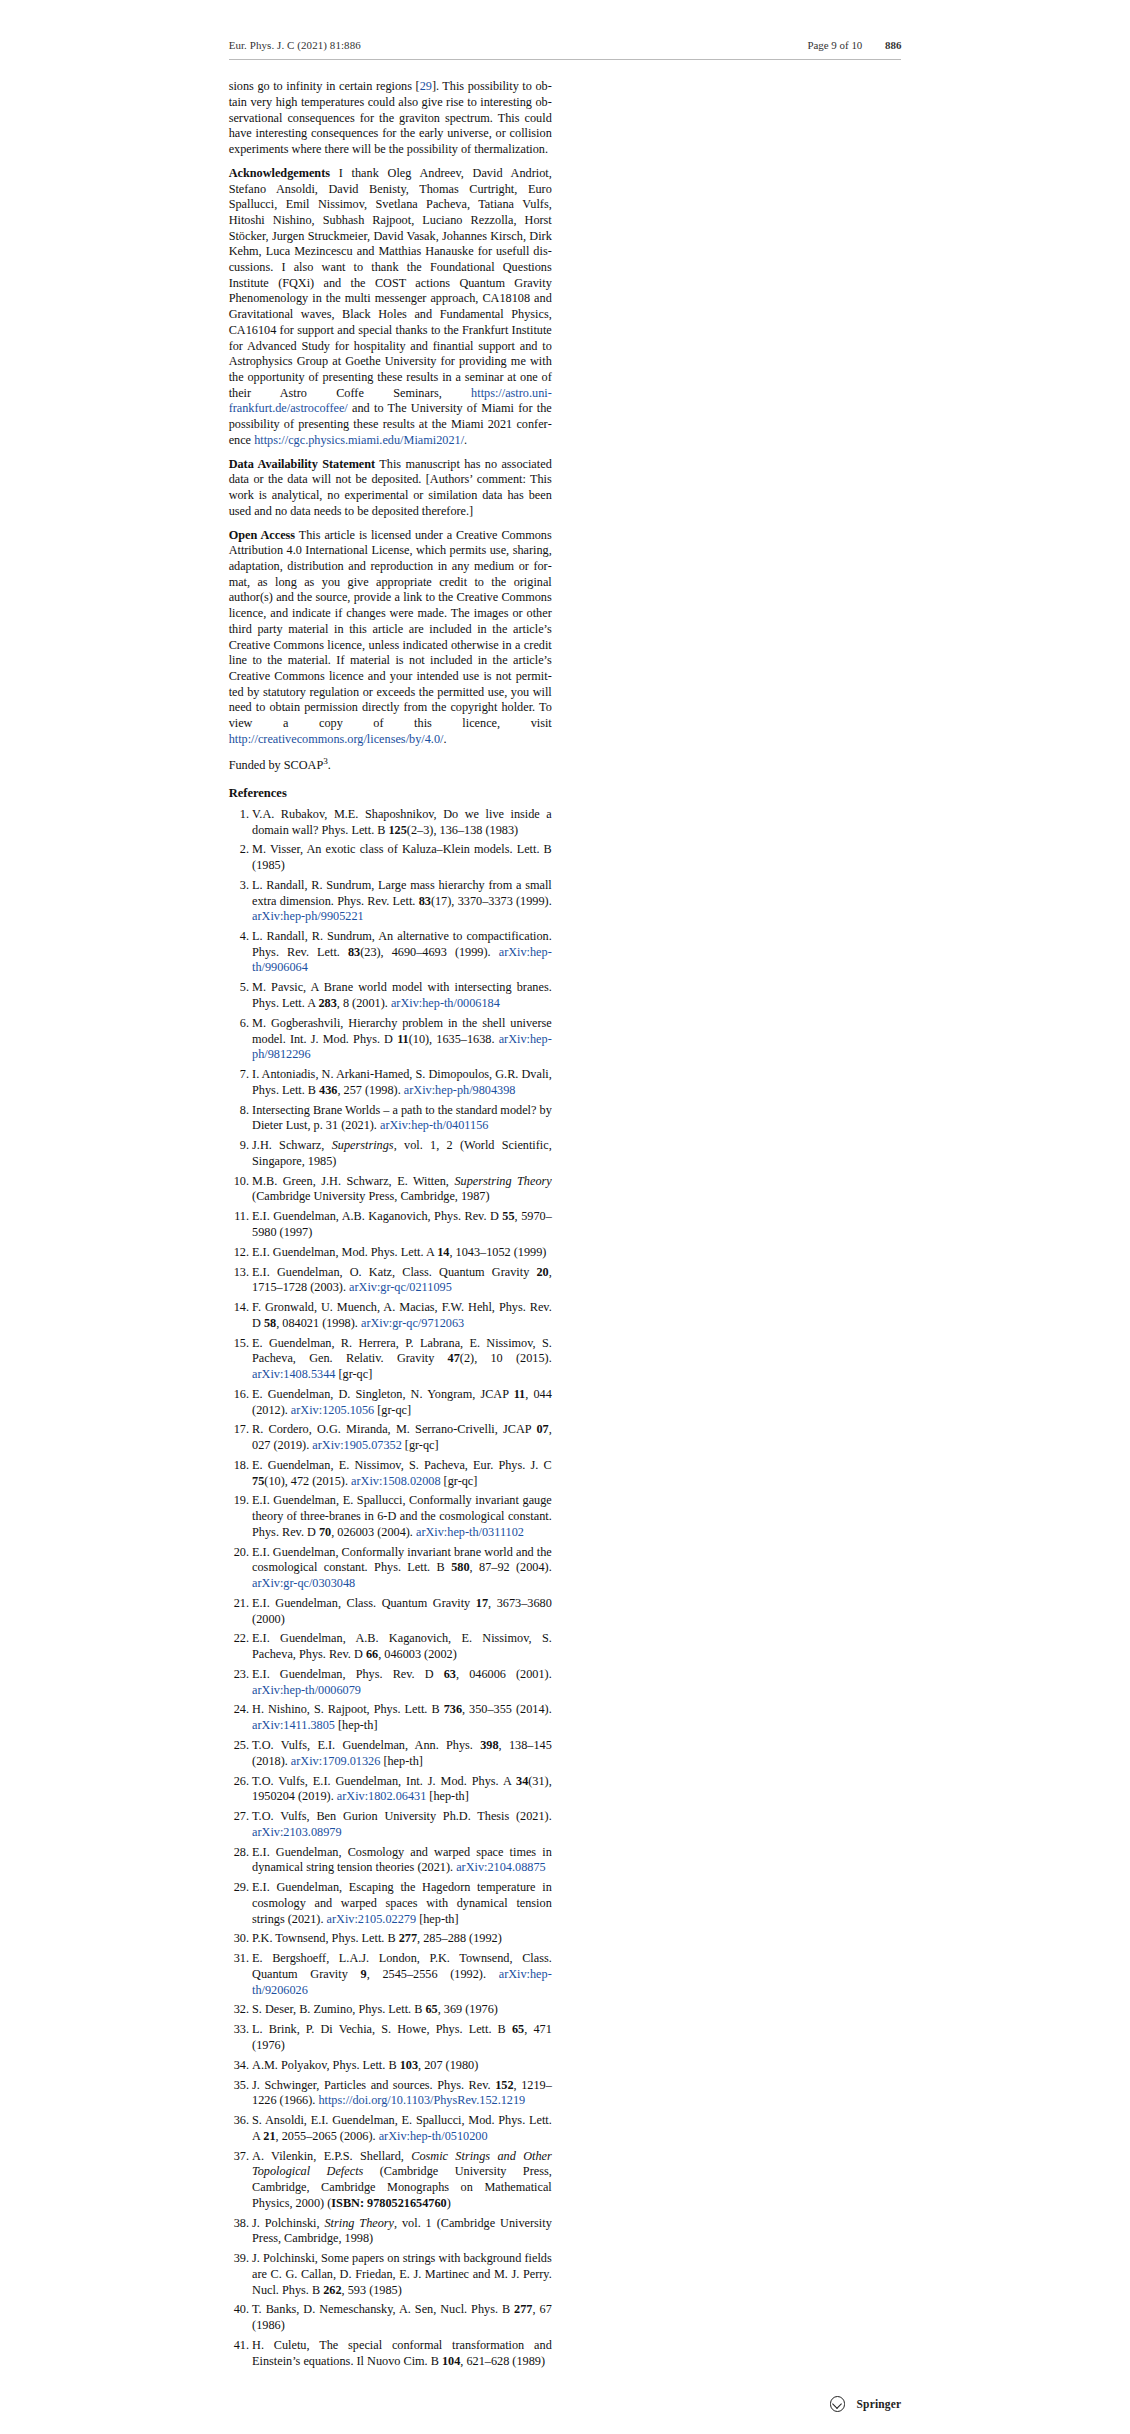Eur. Phys. J. C (2021) 81:886
Page 9 of 10 886
sions go to infinity in certain regions [29]. This possibility to obtain very high temperatures could also give rise to interesting observational consequences for the graviton spectrum. This could have interesting consequences for the early universe, or collision experiments where there will be the possibility of thermalization.
Acknowledgements I thank Oleg Andreev, David Andriot, Stefano Ansoldi, David Benisty, Thomas Curtright, Euro Spallucci, Emil Nissimov, Svetlana Pacheva, Tatiana Vulfs, Hitoshi Nishino, Subhash Rajpoot, Luciano Rezzolla, Horst Stöcker, Jurgen Struckmeier, David Vasak, Johannes Kirsch, Dirk Kehm, Luca Mezincescu and Matthias Hanauske for usefull discussions. I also want to thank the Foundational Questions Institute (FQXi) and the COST actions Quantum Gravity Phenomenology in the multi messenger approach, CA18108 and Gravitational waves, Black Holes and Fundamental Physics, CA16104 for support and special thanks to the Frankfurt Institute for Advanced Study for hospitality and finantial support and to Astrophysics Group at Goethe University for providing me with the opportunity of presenting these results in a seminar at one of their Astro Coffe Seminars, https://astro.uni-frankfurt.de/astrocoffee/ and to The University of Miami for the possibility of presenting these results at the Miami 2021 conference https://cgc.physics.miami.edu/Miami2021/.
Data Availability Statement This manuscript has no associated data or the data will not be deposited. [Authors’ comment: This work is analytical, no experimental or similation data has been used and no data needs to be deposited therefore.]
Open Access This article is licensed under a Creative Commons Attribution 4.0 International License, which permits use, sharing, adaptation, distribution and reproduction in any medium or format, as long as you give appropriate credit to the original author(s) and the source, provide a link to the Creative Commons licence, and indicate if changes were made. The images or other third party material in this article are included in the article’s Creative Commons licence, unless indicated otherwise in a credit line to the material. If material is not included in the article’s Creative Commons licence and your intended use is not permitted by statutory regulation or exceeds the permitted use, you will need to obtain permission directly from the copyright holder. To view a copy of this licence, visit http://creativecommons.org/licenses/by/4.0/.
Funded by SCOAP3.
References
V.A. Rubakov, M.E. Shaposhnikov, Do we live inside a domain wall? Phys. Lett. B 125(2–3), 136–138 (1983)
M. Visser, An exotic class of Kaluza–Klein models. Lett. B (1985)
L. Randall, R. Sundrum, Large mass hierarchy from a small extra dimension. Phys. Rev. Lett. 83(17), 3370–3373 (1999). arXiv:hep-ph/9905221
L. Randall, R. Sundrum, An alternative to compactification. Phys. Rev. Lett. 83(23), 4690–4693 (1999). arXiv:hep-th/9906064
M. Pavsic, A Brane world model with intersecting branes. Phys. Lett. A 283, 8 (2001). arXiv:hep-th/0006184
M. Gogberashvili, Hierarchy problem in the shell universe model. Int. J. Mod. Phys. D 11(10), 1635–1638. arXiv:hep-ph/9812296
I. Antoniadis, N. Arkani-Hamed, S. Dimopoulos, G.R. Dvali, Phys. Lett. B 436, 257 (1998). arXiv:hep-ph/9804398
Intersecting Brane Worlds – a path to the standard model? by Dieter Lust, p. 31 (2021). arXiv:hep-th/0401156
J.H. Schwarz, Superstrings, vol. 1, 2 (World Scientific, Singapore, 1985)
M.B. Green, J.H. Schwarz, E. Witten, Superstring Theory (Cambridge University Press, Cambridge, 1987)
E.I. Guendelman, A.B. Kaganovich, Phys. Rev. D 55, 5970–5980 (1997)
E.I. Guendelman, Mod. Phys. Lett. A 14, 1043–1052 (1999)
E.I. Guendelman, O. Katz, Class. Quantum Gravity 20, 1715–1728 (2003). arXiv:gr-qc/0211095
F. Gronwald, U. Muench, A. Macias, F.W. Hehl, Phys. Rev. D 58, 084021 (1998). arXiv:gr-qc/9712063
E. Guendelman, R. Herrera, P. Labrana, E. Nissimov, S. Pacheva, Gen. Relativ. Gravity 47(2), 10 (2015). arXiv:1408.5344 [gr-qc]
E. Guendelman, D. Singleton, N. Yongram, JCAP 11, 044 (2012). arXiv:1205.1056 [gr-qc]
R. Cordero, O.G. Miranda, M. Serrano-Crivelli, JCAP 07, 027 (2019). arXiv:1905.07352 [gr-qc]
E. Guendelman, E. Nissimov, S. Pacheva, Eur. Phys. J. C 75(10), 472 (2015). arXiv:1508.02008 [gr-qc]
E.I. Guendelman, E. Spallucci, Conformally invariant gauge theory of three-branes in 6-D and the cosmological constant. Phys. Rev. D 70, 026003 (2004). arXiv:hep-th/0311102
E.I. Guendelman, Conformally invariant brane world and the cosmological constant. Phys. Lett. B 580, 87–92 (2004). arXiv:gr-qc/0303048
E.I. Guendelman, Class. Quantum Gravity 17, 3673–3680 (2000)
E.I. Guendelman, A.B. Kaganovich, E. Nissimov, S. Pacheva, Phys. Rev. D 66, 046003 (2002)
E.I. Guendelman, Phys. Rev. D 63, 046006 (2001). arXiv:hep-th/0006079
H. Nishino, S. Rajpoot, Phys. Lett. B 736, 350–355 (2014). arXiv:1411.3805 [hep-th]
T.O. Vulfs, E.I. Guendelman, Ann. Phys. 398, 138–145 (2018). arXiv:1709.01326 [hep-th]
T.O. Vulfs, E.I. Guendelman, Int. J. Mod. Phys. A 34(31), 1950204 (2019). arXiv:1802.06431 [hep-th]
T.O. Vulfs, Ben Gurion University Ph.D. Thesis (2021). arXiv:2103.08979
E.I. Guendelman, Cosmology and warped space times in dynamical string tension theories (2021). arXiv:2104.08875
E.I. Guendelman, Escaping the Hagedorn temperature in cosmology and warped spaces with dynamical tension strings (2021). arXiv:2105.02279 [hep-th]
P.K. Townsend, Phys. Lett. B 277, 285–288 (1992)
E. Bergshoeff, L.A.J. London, P.K. Townsend, Class. Quantum Gravity 9, 2545–2556 (1992). arXiv:hep-th/9206026
S. Deser, B. Zumino, Phys. Lett. B 65, 369 (1976)
L. Brink, P. Di Vechia, S. Howe, Phys. Lett. B 65, 471 (1976)
A.M. Polyakov, Phys. Lett. B 103, 207 (1980)
J. Schwinger, Particles and sources. Phys. Rev. 152, 1219–1226 (1966). https://doi.org/10.1103/PhysRev.152.1219
S. Ansoldi, E.I. Guendelman, E. Spallucci, Mod. Phys. Lett. A 21, 2055–2065 (2006). arXiv:hep-th/0510200
A. Vilenkin, E.P.S. Shellard, Cosmic Strings and Other Topological Defects (Cambridge University Press, Cambridge, Cambridge Monographs on Mathematical Physics, 2000) (ISBN: 9780521654760)
J. Polchinski, String Theory, vol. 1 (Cambridge University Press, Cambridge, 1998)
J. Polchinski, Some papers on strings with background fields are C. G. Callan, D. Friedan, E. J. Martinec and M. J. Perry. Nucl. Phys. B 262, 593 (1985)
T. Banks, D. Nemeschansky, A. Sen, Nucl. Phys. B 277, 67 (1986)
H. Culetu, The special conformal transformation and Einstein’s equations. Il Nuovo Cim. B 104, 621–628 (1989)
Springer